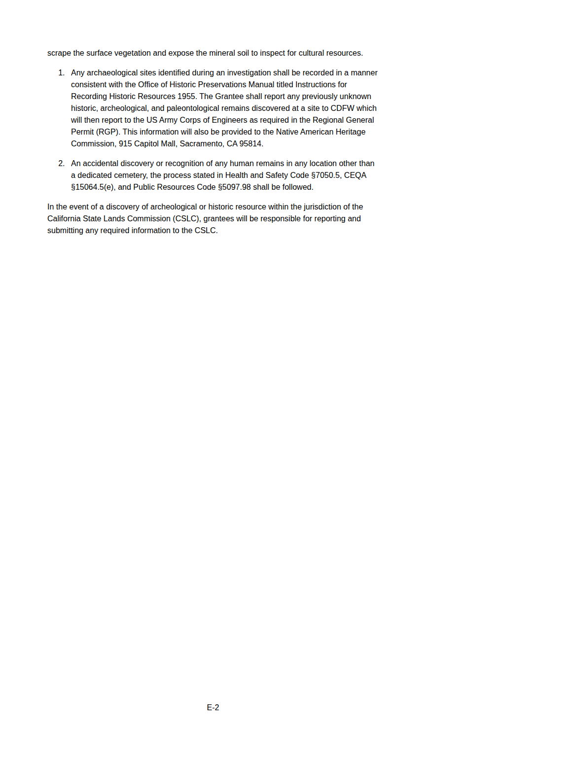scrape the surface vegetation and expose the mineral soil to inspect for cultural resources.
Any archaeological sites identified during an investigation shall be recorded in a manner consistent with the Office of Historic Preservations Manual titled Instructions for Recording Historic Resources 1955. The Grantee shall report any previously unknown historic, archeological, and paleontological remains discovered at a site to CDFW which will then report to the US Army Corps of Engineers as required in the Regional General Permit (RGP). This information will also be provided to the Native American Heritage Commission, 915 Capitol Mall, Sacramento, CA 95814.
An accidental discovery or recognition of any human remains in any location other than a dedicated cemetery, the process stated in Health and Safety Code §7050.5, CEQA §15064.5(e), and Public Resources Code §5097.98 shall be followed.
In the event of a discovery of archeological or historic resource within the jurisdiction of the California State Lands Commission (CSLC), grantees will be responsible for reporting and submitting any required information to the CSLC.
E-2